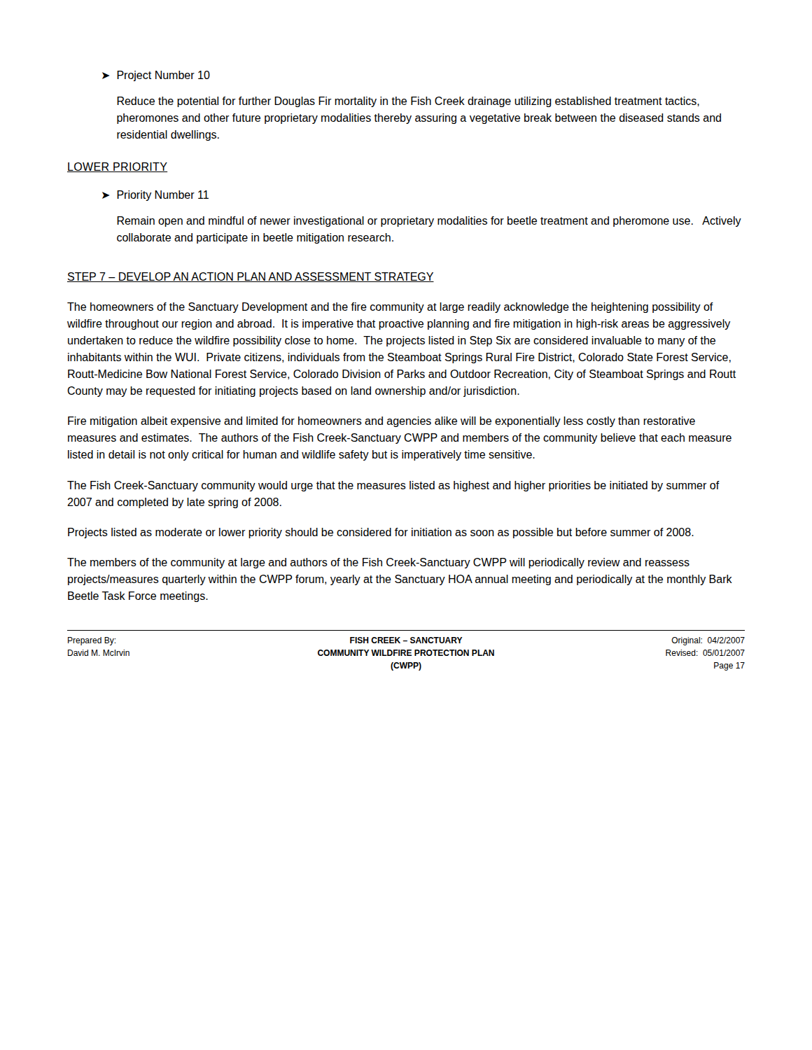Project Number 10
Reduce the potential for further Douglas Fir mortality in the Fish Creek drainage utilizing established treatment tactics, pheromones and other future proprietary modalities thereby assuring a vegetative break between the diseased stands and residential dwellings.
Lower Priority
Priority Number 11
Remain open and mindful of newer investigational or proprietary modalities for beetle treatment and pheromone use. Actively collaborate and participate in beetle mitigation research.
Step 7 – Develop an Action Plan and Assessment Strategy
The homeowners of the Sanctuary Development and the fire community at large readily acknowledge the heightening possibility of wildfire throughout our region and abroad. It is imperative that proactive planning and fire mitigation in high-risk areas be aggressively undertaken to reduce the wildfire possibility close to home. The projects listed in Step Six are considered invaluable to many of the inhabitants within the WUI. Private citizens, individuals from the Steamboat Springs Rural Fire District, Colorado State Forest Service, Routt-Medicine Bow National Forest Service, Colorado Division of Parks and Outdoor Recreation, City of Steamboat Springs and Routt County may be requested for initiating projects based on land ownership and/or jurisdiction.
Fire mitigation albeit expensive and limited for homeowners and agencies alike will be exponentially less costly than restorative measures and estimates. The authors of the Fish Creek-Sanctuary CWPP and members of the community believe that each measure listed in detail is not only critical for human and wildlife safety but is imperatively time sensitive.
The Fish Creek-Sanctuary community would urge that the measures listed as highest and higher priorities be initiated by summer of 2007 and completed by late spring of 2008.
Projects listed as moderate or lower priority should be considered for initiation as soon as possible but before summer of 2008.
The members of the community at large and authors of the Fish Creek-Sanctuary CWPP will periodically review and reassess projects/measures quarterly within the CWPP forum, yearly at the Sanctuary HOA annual meeting and periodically at the monthly Bark Beetle Task Force meetings.
Prepared By:
David M. McIrvin
Fish Creek – Sanctuary
Community Wildfire Protection Plan
(CWPP)
Original: 04/2/2007
Revised: 05/01/2007
Page 17